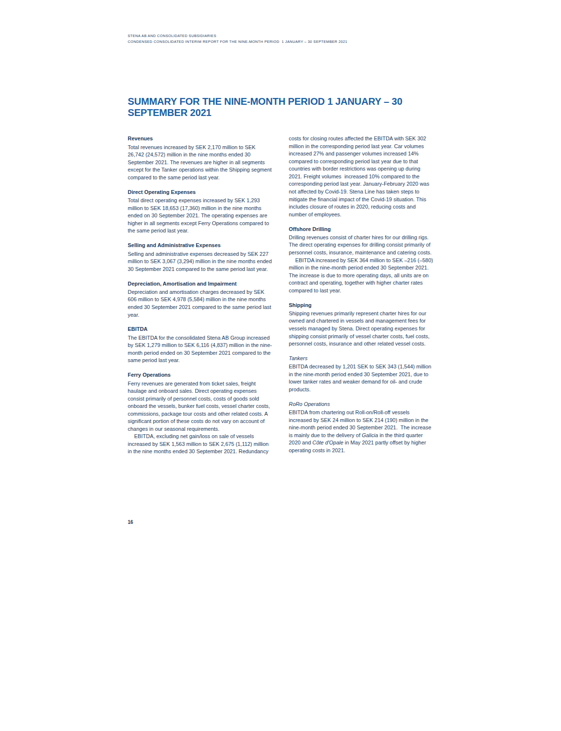STENA AB AND CONSOLIDATED SUBSIDIARIES
CONDENSED CONSOLIDATED INTERIM REPORT FOR THE NINE-MONTH PERIOD 1 JANUARY – 30 SEPTEMBER 2021
Summary for the nine-month period 1 January – 30 September 2021
Revenues
Total revenues increased by SEK 2,170 million to SEK 26,742 (24,572) million in the nine months ended 30 September 2021. The revenues are higher in all segments except for the Tanker operations within the Shipping segment compared to the same period last year.
Direct Operating Expenses
Total direct operating expenses increased by SEK 1,293 million to SEK 18,653 (17,360) million in the nine months ended on 30 September 2021. The operating expenses are higher in all segments except Ferry Operations compared to the same period last year.
Selling and Administrative Expenses
Selling and administrative expenses decreased by SEK 227 million to SEK 3,067 (3,294) million in the nine months ended 30 September 2021 compared to the same period last year.
Depreciation, Amortisation and Impairment
Depreciation and amortisation charges decreased by SEK 606 million to SEK 4,978 (5,584) million in the nine months ended 30 September 2021 compared to the same period last year.
EBITDA
The EBITDA for the consolidated Stena AB Group increased by SEK 1,279 million to SEK 6,116 (4,837) million in the nine-month period ended on 30 September 2021 compared to the same period last year.
Ferry Operations
Ferry revenues are generated from ticket sales, freight haulage and onboard sales. Direct operating expenses consist primarily of personnel costs, costs of goods sold onboard the vessels, bunker fuel costs, vessel charter costs, commissions, package tour costs and other related costs. A significant portion of these costs do not vary on account of changes in our seasonal requirements.
EBITDA, excluding net gain/loss on sale of vessels increased by SEK 1,563 million to SEK 2,675 (1,112) million in the nine months ended 30 September 2021. Redundancy
costs for closing routes affected the EBITDA with SEK 302 million in the corresponding period last year. Car volumes increased 27% and passenger volumes increased 14% compared to corresponding period last year due to that countries with border restrictions was opening up during 2021. Freight volumes increased 10% compared to the corresponding period last year. January-February 2020 was not affected by Covid-19. Stena Line has taken steps to mitigate the financial impact of the Covid-19 situation. This includes closure of routes in 2020, reducing costs and number of employees.
Offshore Drilling
Drilling revenues consist of charter hires for our drilling rigs. The direct operating expenses for drilling consist primarily of personnel costs, insurance, maintenance and catering costs.
EBITDA increased by SEK 364 million to SEK –216 (–580) million in the nine-month period ended 30 September 2021. The increase is due to more operating days, all units are on contract and operating, together with higher charter rates compared to last year.
Shipping
Shipping revenues primarily represent charter hires for our owned and chartered in vessels and management fees for vessels managed by Stena. Direct operating expenses for shipping consist primarily of vessel charter costs, fuel costs, personnel costs, insurance and other related vessel costs.
Tankers
EBITDA decreased by 1,201 SEK to SEK 343 (1,544) million in the nine-month period ended 30 September 2021, due to lower tanker rates and weaker demand for oil- and crude products.
RoRo Operations
EBITDA from chartering out Roll-on/Roll-off vessels increased by SEK 24 million to SEK 214 (190) million in the nine-month period ended 30 September 2021. The increase is mainly due to the delivery of Galicia in the third quarter 2020 and Côte d'Opale in May 2021 partly offset by higher operating costs in 2021.
16